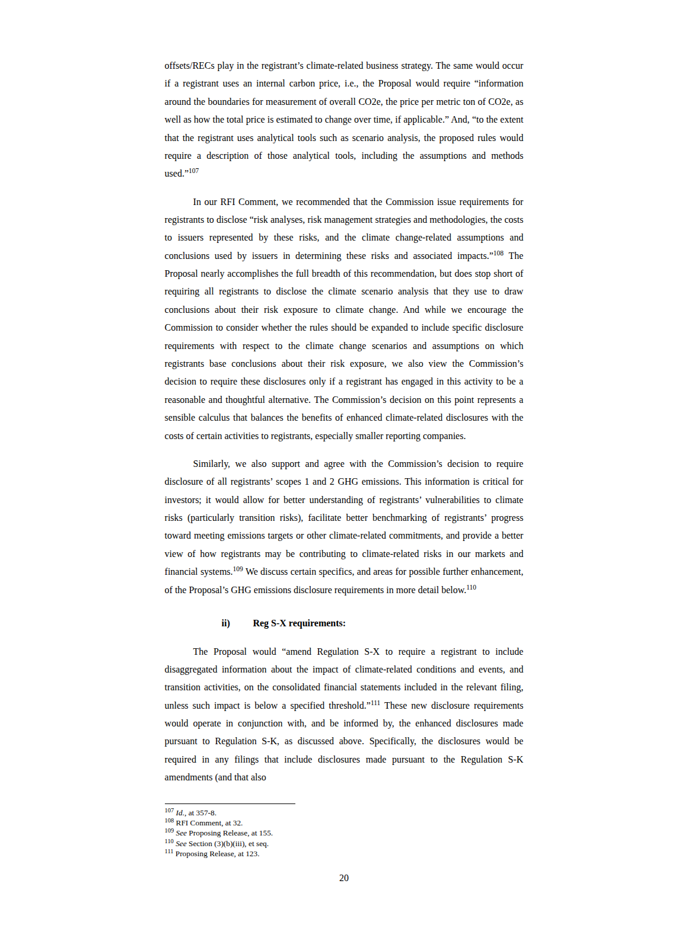offsets/RECs play in the registrant’s climate-related business strategy. The same would occur if a registrant uses an internal carbon price, i.e., the Proposal would require “information around the boundaries for measurement of overall CO2e, the price per metric ton of CO2e, as well as how the total price is estimated to change over time, if applicable.” And, “to the extent that the registrant uses analytical tools such as scenario analysis, the proposed rules would require a description of those analytical tools, including the assumptions and methods used.”107
In our RFI Comment, we recommended that the Commission issue requirements for registrants to disclose “risk analyses, risk management strategies and methodologies, the costs to issuers represented by these risks, and the climate change-related assumptions and conclusions used by issuers in determining these risks and associated impacts.”108 The Proposal nearly accomplishes the full breadth of this recommendation, but does stop short of requiring all registrants to disclose the climate scenario analysis that they use to draw conclusions about their risk exposure to climate change. And while we encourage the Commission to consider whether the rules should be expanded to include specific disclosure requirements with respect to the climate change scenarios and assumptions on which registrants base conclusions about their risk exposure, we also view the Commission’s decision to require these disclosures only if a registrant has engaged in this activity to be a reasonable and thoughtful alternative. The Commission’s decision on this point represents a sensible calculus that balances the benefits of enhanced climate-related disclosures with the costs of certain activities to registrants, especially smaller reporting companies.
Similarly, we also support and agree with the Commission’s decision to require disclosure of all registrants’ scopes 1 and 2 GHG emissions. This information is critical for investors; it would allow for better understanding of registrants’ vulnerabilities to climate risks (particularly transition risks), facilitate better benchmarking of registrants’ progress toward meeting emissions targets or other climate-related commitments, and provide a better view of how registrants may be contributing to climate-related risks in our markets and financial systems.109 We discuss certain specifics, and areas for possible further enhancement, of the Proposal’s GHG emissions disclosure requirements in more detail below.110
ii) Reg S-X requirements:
The Proposal would “amend Regulation S-X to require a registrant to include disaggregated information about the impact of climate-related conditions and events, and transition activities, on the consolidated financial statements included in the relevant filing, unless such impact is below a specified threshold.”111 These new disclosure requirements would operate in conjunction with, and be informed by, the enhanced disclosures made pursuant to Regulation S-K, as discussed above. Specifically, the disclosures would be required in any filings that include disclosures made pursuant to the Regulation S-K amendments (and that also
107 Id., at 357-8.
108 RFI Comment, at 32.
109 See Proposing Release, at 155.
110 See Section (3)(b)(iii), et seq.
111 Proposing Release, at 123.
20